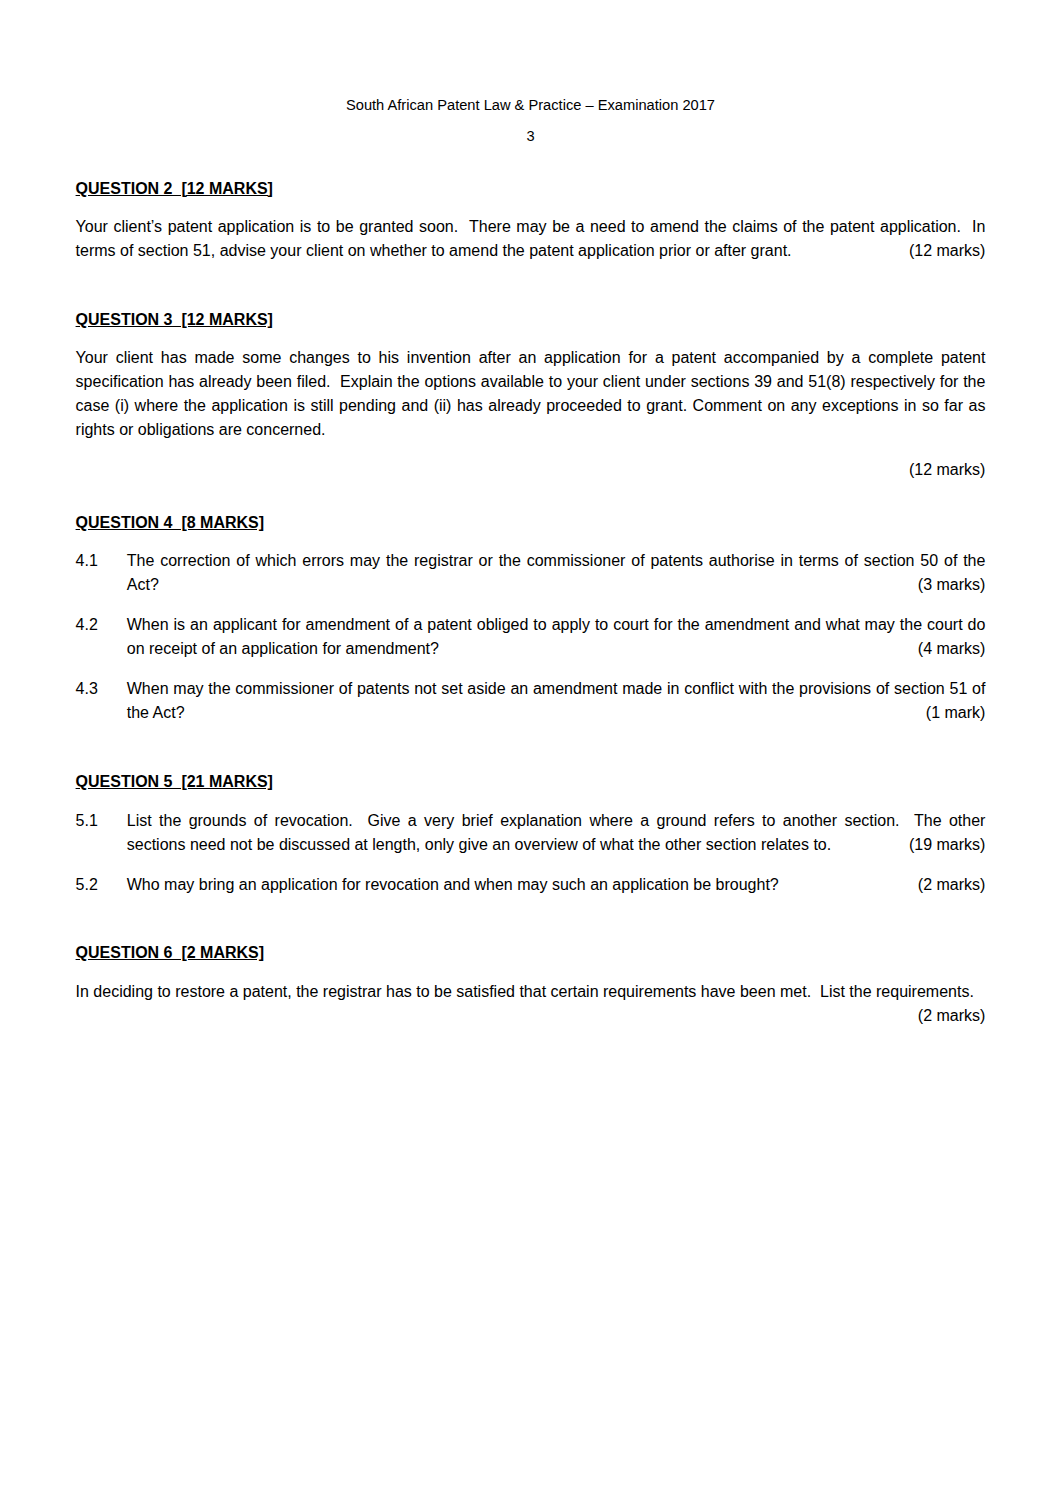South African Patent Law & Practice – Examination 2017
3
QUESTION 2 [12 MARKS]
Your client’s patent application is to be granted soon. There may be a need to amend the claims of the patent application. In terms of section 51, advise your client on whether to amend the patent application prior or after grant.(12 marks)
QUESTION 3 [12 MARKS]
Your client has made some changes to his invention after an application for a patent accompanied by a complete patent specification has already been filed. Explain the options available to your client under sections 39 and 51(8) respectively for the case (i) where the application is still pending and (ii) has already proceeded to grant. Comment on any exceptions in so far as rights or obligations are concerned.
(12 marks)
QUESTION 4 [8 MARKS]
4.1 The correction of which errors may the registrar or the commissioner of patents authorise in terms of section 50 of the Act?(3 marks)
4.2 When is an applicant for amendment of a patent obliged to apply to court for the amendment and what may the court do on receipt of an application for amendment?(4 marks)
4.3 When may the commissioner of patents not set aside an amendment made in conflict with the provisions of section 51 of the Act?(1 mark)
QUESTION 5 [21 MARKS]
5.1 List the grounds of revocation. Give a very brief explanation where a ground refers to another section. The other sections need not be discussed at length, only give an overview of what the other section relates to.(19 marks)
5.2 Who may bring an application for revocation and when may such an application be brought?(2 marks)
QUESTION 6 [2 MARKS]
In deciding to restore a patent, the registrar has to be satisfied that certain requirements have been met. List the requirements.(2 marks)